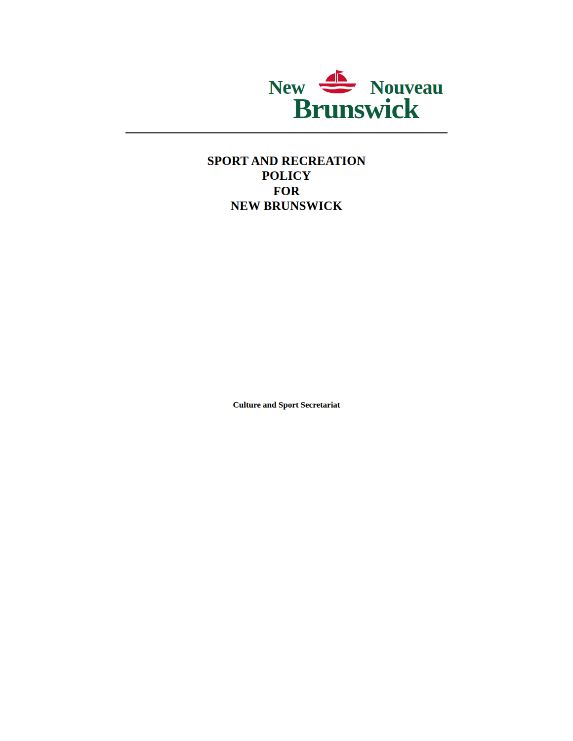New Nouveau
Brunswick
SPORT AND RECREATION
POLICY
FOR
NEW BRUNSWICK
Culture and Sport Secretariat